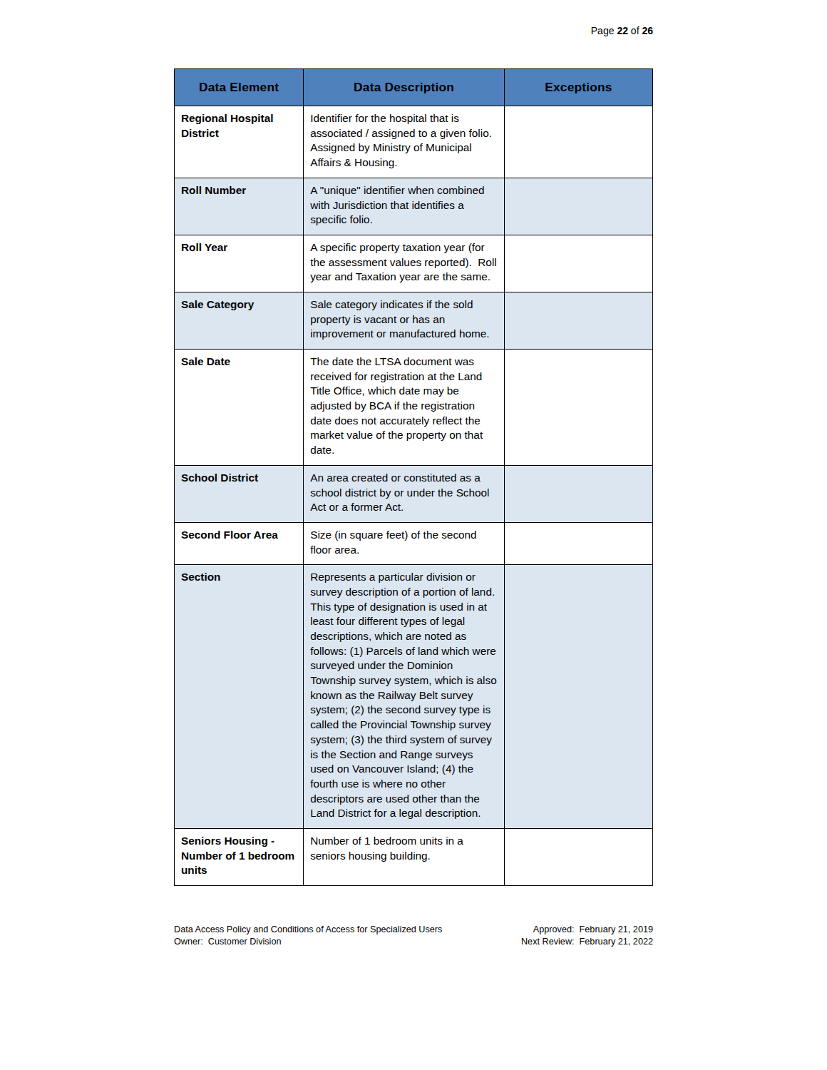Page 22 of 26
| Data Element | Data Description | Exceptions |
| --- | --- | --- |
| Regional Hospital District | Identifier for the hospital that is associated / assigned to a given folio. Assigned by Ministry of Municipal Affairs & Housing. | |
| Roll Number | A "unique" identifier when combined with Jurisdiction that identifies a specific folio. | |
| Roll Year | A specific property taxation year (for the assessment values reported). Roll year and Taxation year are the same. | |
| Sale Category | Sale category indicates if the sold property is vacant or has an improvement or manufactured home. | |
| Sale Date | The date the LTSA document was received for registration at the Land Title Office, which date may be adjusted by BCA if the registration date does not accurately reflect the market value of the property on that date. | |
| School District | An area created or constituted as a school district by or under the School Act or a former Act. | |
| Second Floor Area | Size (in square feet) of the second floor area. | |
| Section | Represents a particular division or survey description of a portion of land. This type of designation is used in at least four different types of legal descriptions, which are noted as follows: (1) Parcels of land which were surveyed under the Dominion Township survey system, which is also known as the Railway Belt survey system; (2) the second survey type is called the Provincial Township survey system; (3) the third system of survey is the Section and Range surveys used on Vancouver Island; (4) the fourth use is where no other descriptors are used other than the Land District for a legal description. | |
| Seniors Housing - Number of 1 bedroom units | Number of 1 bedroom units in a seniors housing building. | |
| Data Access Policy and Conditions of Access for Specialized Users | Approved: February 21, 2019 |
| Owner: Customer Division | Next Review: February 21, 2022 |